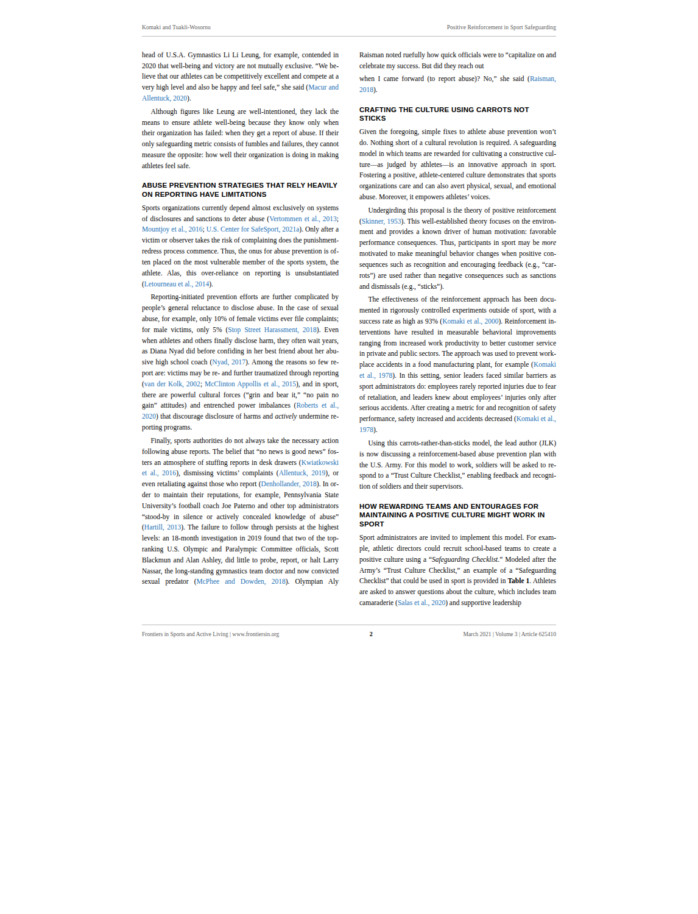Komaki and Tuakli-Wosornu Positive Reinforcement in Sport Safeguarding
head of U.S.A. Gymnastics Li Li Leung, for example, contended in 2020 that well-being and victory are not mutually exclusive. “We believe that our athletes can be competitively excellent and compete at a very high level and also be happy and feel safe,” she said (Macur and Allentuck, 2020).
Although figures like Leung are well-intentioned, they lack the means to ensure athlete well-being because they know only when their organization has failed: when they get a report of abuse. If their only safeguarding metric consists of fumbles and failures, they cannot measure the opposite: how well their organization is doing in making athletes feel safe.
ABUSE PREVENTION STRATEGIES THAT RELY HEAVILY ON REPORTING HAVE LIMITATIONS
Sports organizations currently depend almost exclusively on systems of disclosures and sanctions to deter abuse (Vertommen et al., 2013; Mountjoy et al., 2016; U.S. Center for SafeSport, 2021a). Only after a victim or observer takes the risk of complaining does the punishment-redress process commence. Thus, the onus for abuse prevention is often placed on the most vulnerable member of the sports system, the athlete. Alas, this over-reliance on reporting is unsubstantiated (Letourneau et al., 2014).
Reporting-initiated prevention efforts are further complicated by people’s general reluctance to disclose abuse. In the case of sexual abuse, for example, only 10% of female victims ever file complaints; for male victims, only 5% (Stop Street Harassment, 2018). Even when athletes and others finally disclose harm, they often wait years, as Diana Nyad did before confiding in her best friend about her abusive high school coach (Nyad, 2017). Among the reasons so few report are: victims may be re- and further traumatized through reporting (van der Kolk, 2002; McClinton Appollis et al., 2015), and in sport, there are powerful cultural forces (“grin and bear it,” “no pain no gain” attitudes) and entrenched power imbalances (Roberts et al., 2020) that discourage disclosure of harms and actively undermine reporting programs.
Finally, sports authorities do not always take the necessary action following abuse reports. The belief that “no news is good news” fosters an atmosphere of stuffing reports in desk drawers (Kwiatkowski et al., 2016), dismissing victims’ complaints (Allentuck, 2019), or even retaliating against those who report (Denhollander, 2018). In order to maintain their reputations, for example, Pennsylvania State University’s football coach Joe Paterno and other top administrators “stood-by in silence or actively concealed knowledge of abuse” (Hartill, 2013). The failure to follow through persists at the highest levels: an 18-month investigation in 2019 found that two of the top-ranking U.S. Olympic and Paralympic Committee officials, Scott Blackmun and Alan Ashley, did little to probe, report, or halt Larry Nassar, the long-standing gymnastics team doctor and now convicted sexual predator (McPhee and Dowden, 2018). Olympian Aly Raisman noted ruefully how quick officials were to “capitalize on and celebrate my success. But did they reach out
when I came forward (to report abuse)? No,” she said (Raisman, 2018).
CRAFTING THE CULTURE USING CARROTS NOT STICKS
Given the foregoing, simple fixes to athlete abuse prevention won’t do. Nothing short of a cultural revolution is required. A safeguarding model in which teams are rewarded for cultivating a constructive culture—as judged by athletes—is an innovative approach in sport. Fostering a positive, athlete-centered culture demonstrates that sports organizations care and can also avert physical, sexual, and emotional abuse. Moreover, it empowers athletes’ voices.
Undergirding this proposal is the theory of positive reinforcement (Skinner, 1953). This well-established theory focuses on the environment and provides a known driver of human motivation: favorable performance consequences. Thus, participants in sport may be more motivated to make meaningful behavior changes when positive consequences such as recognition and encouraging feedback (e.g., “carrots”) are used rather than negative consequences such as sanctions and dismissals (e.g., “sticks”).
The effectiveness of the reinforcement approach has been documented in rigorously controlled experiments outside of sport, with a success rate as high as 93% (Komaki et al., 2000). Reinforcement interventions have resulted in measurable behavioral improvements ranging from increased work productivity to better customer service in private and public sectors. The approach was used to prevent workplace accidents in a food manufacturing plant, for example (Komaki et al., 1978). In this setting, senior leaders faced similar barriers as sport administrators do: employees rarely reported injuries due to fear of retaliation, and leaders knew about employees’ injuries only after serious accidents. After creating a metric for and recognition of safety performance, safety increased and accidents decreased (Komaki et al., 1978).
Using this carrots-rather-than-sticks model, the lead author (JLK) is now discussing a reinforcement-based abuse prevention plan with the U.S. Army. For this model to work, soldiers will be asked to respond to a “Trust Culture Checklist,” enabling feedback and recognition of soldiers and their supervisors.
HOW REWARDING TEAMS AND ENTOURAGES FOR MAINTAINING A POSITIVE CULTURE MIGHT WORK IN SPORT
Sport administrators are invited to implement this model. For example, athletic directors could recruit school-based teams to create a positive culture using a “Safeguarding Checklist.” Modeled after the Army’s “Trust Culture Checklist,” an example of a “Safeguarding Checklist” that could be used in sport is provided in Table 1. Athletes are asked to answer questions about the culture, which includes team camaraderie (Salas et al., 2020) and supportive leadership
Frontiers in Sports and Active Living | www.frontiersin.org 2 March 2021 | Volume 3 | Article 625410